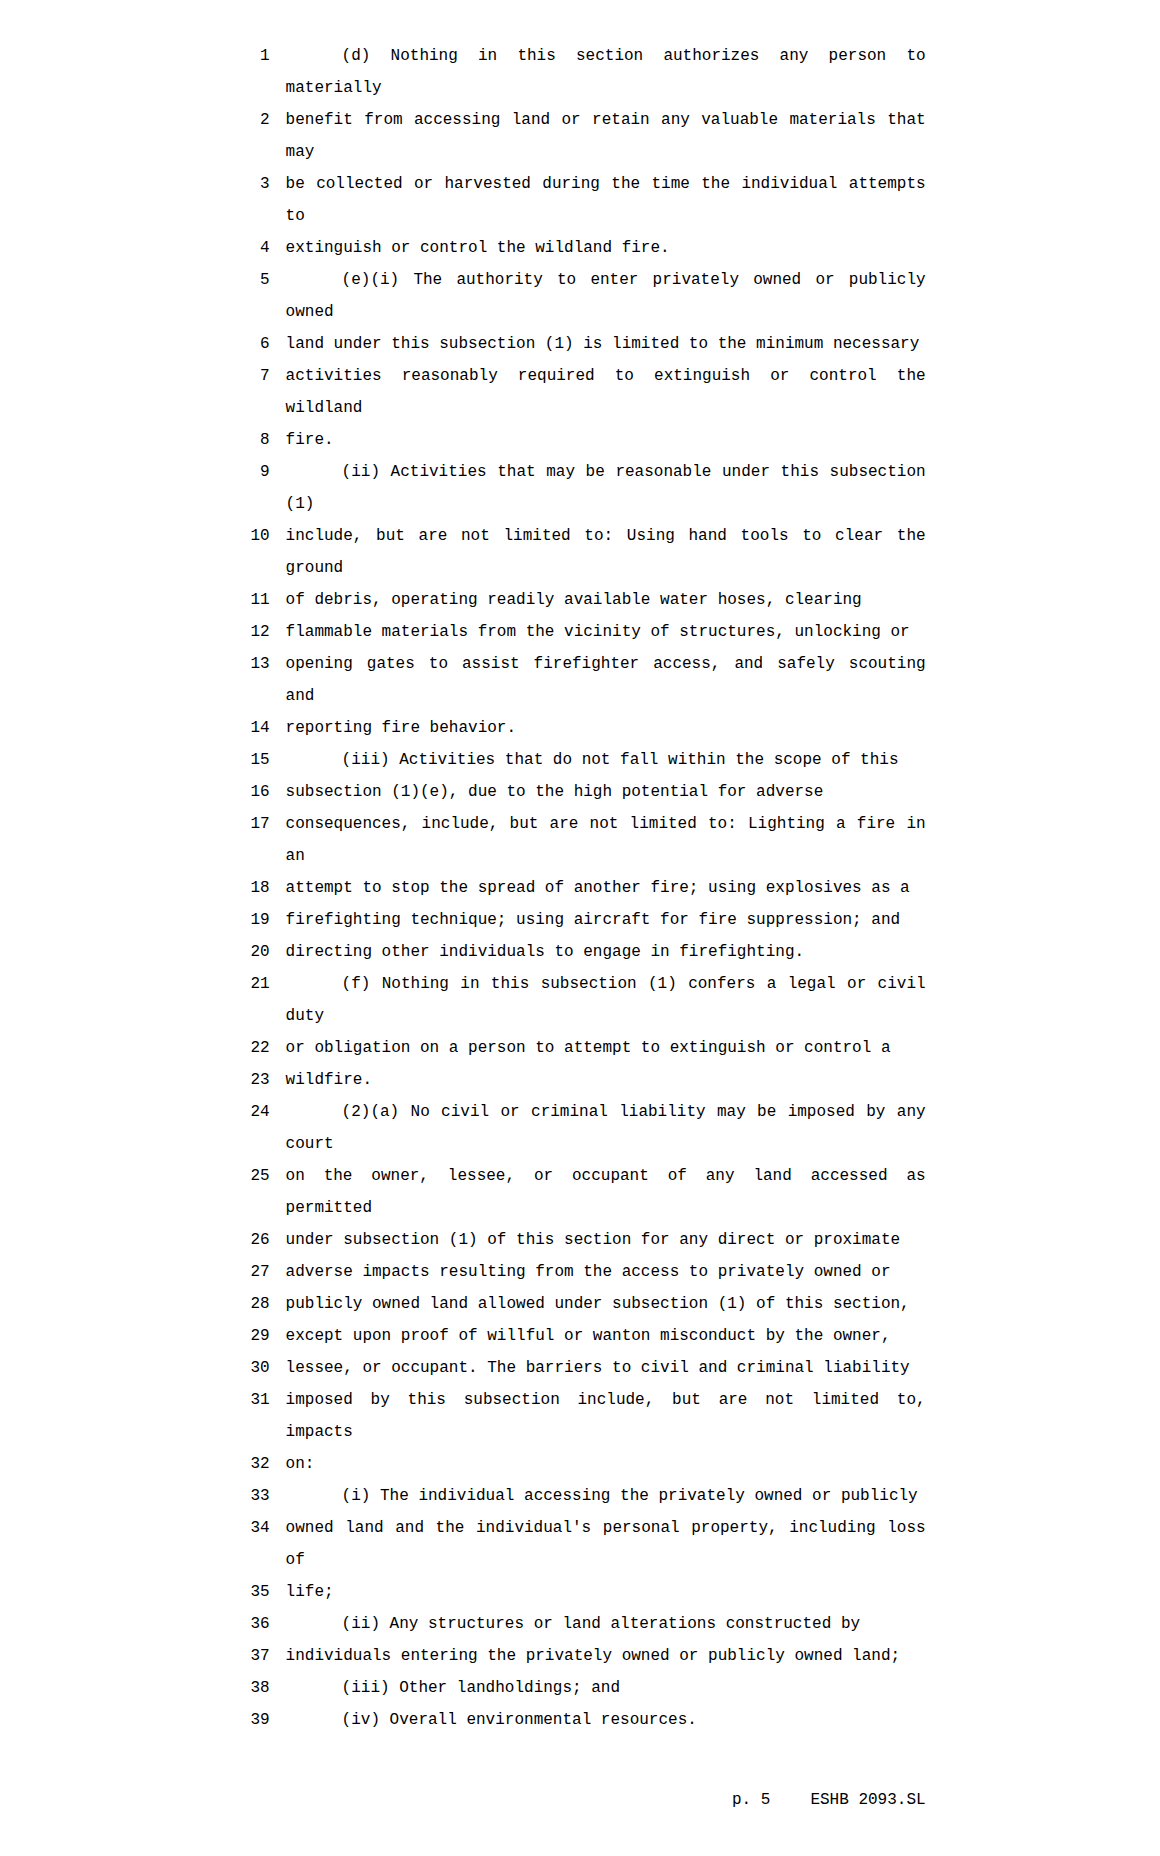(d) Nothing in this section authorizes any person to materially
benefit from accessing land or retain any valuable materials that may
be collected or harvested during the time the individual attempts to
extinguish or control the wildland fire.
(e)(i) The authority to enter privately owned or publicly owned
land under this subsection (1) is limited to the minimum necessary
activities reasonably required to extinguish or control the wildland
fire.
(ii) Activities that may be reasonable under this subsection (1)
include, but are not limited to: Using hand tools to clear the ground
of debris, operating readily available water hoses, clearing
flammable materials from the vicinity of structures, unlocking or
opening gates to assist firefighter access, and safely scouting and
reporting fire behavior.
(iii) Activities that do not fall within the scope of this
subsection (1)(e), due to the high potential for adverse
consequences, include, but are not limited to: Lighting a fire in an
attempt to stop the spread of another fire; using explosives as a
firefighting technique; using aircraft for fire suppression; and
directing other individuals to engage in firefighting.
(f) Nothing in this subsection (1) confers a legal or civil duty
or obligation on a person to attempt to extinguish or control a
wildfire.
(2)(a) No civil or criminal liability may be imposed by any court
on the owner, lessee, or occupant of any land accessed as permitted
under subsection (1) of this section for any direct or proximate
adverse impacts resulting from the access to privately owned or
publicly owned land allowed under subsection (1) of this section,
except upon proof of willful or wanton misconduct by the owner,
lessee, or occupant. The barriers to civil and criminal liability
imposed by this subsection include, but are not limited to, impacts
on:
(i) The individual accessing the privately owned or publicly
owned land and the individual's personal property, including loss of
life;
(ii) Any structures or land alterations constructed by
individuals entering the privately owned or publicly owned land;
(iii) Other landholdings; and
(iv) Overall environmental resources.
p. 5 ESHB 2093.SL